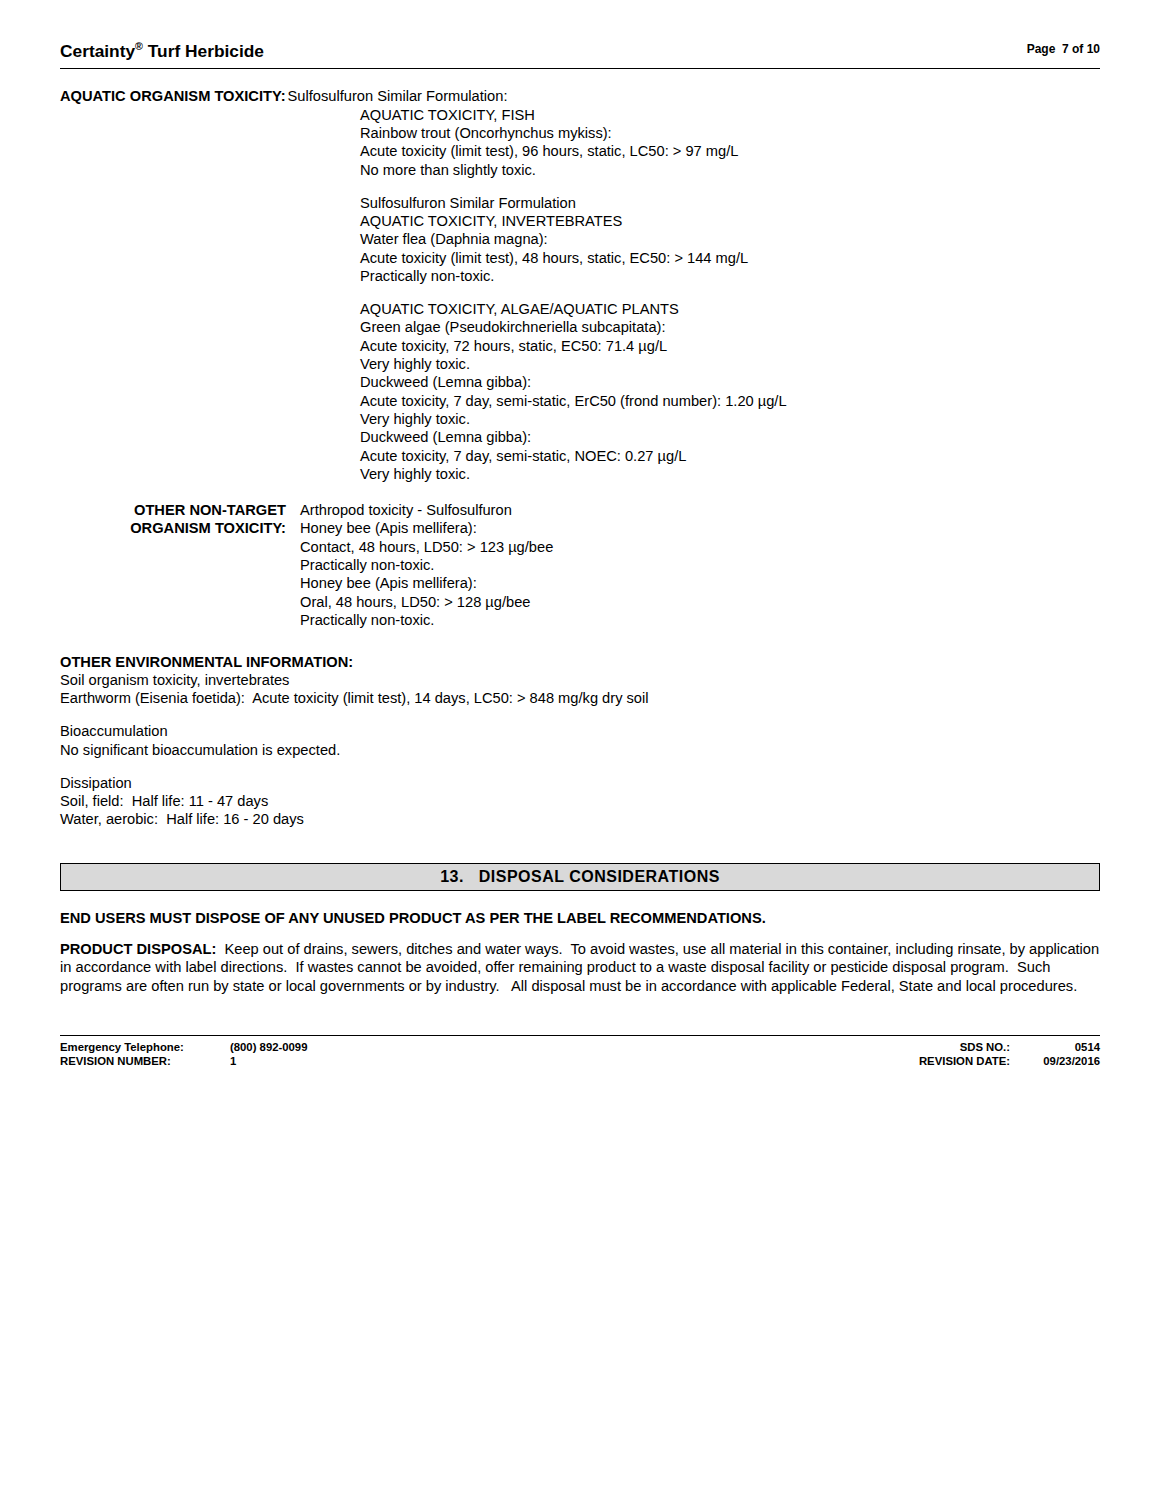Certainty® Turf Herbicide
Page 7 of 10
AQUATIC ORGANISM TOXICITY:
Sulfosulfuron Similar Formulation:
AQUATIC TOXICITY, FISH
Rainbow trout (Oncorhynchus mykiss):
Acute toxicity (limit test), 96 hours, static, LC50: > 97 mg/L
No more than slightly toxic.
Sulfosulfuron Similar Formulation
AQUATIC TOXICITY, INVERTEBRATES
Water flea (Daphnia magna):
Acute toxicity (limit test), 48 hours, static, EC50: > 144 mg/L
Practically non-toxic.
AQUATIC TOXICITY, ALGAE/AQUATIC PLANTS
Green algae (Pseudokirchneriella subcapitata):
Acute toxicity, 72 hours, static, EC50: 71.4 µg/L
Very highly toxic.
Duckweed (Lemna gibba):
Acute toxicity, 7 day, semi-static, ErC50 (frond number): 1.20 µg/L
Very highly toxic.
Duckweed (Lemna gibba):
Acute toxicity, 7 day, semi-static, NOEC: 0.27 µg/L
Very highly toxic.
OTHER NON-TARGET
ORGANISM TOXICITY:
Arthropod toxicity - Sulfosulfuron
Honey bee (Apis mellifera):
Contact, 48 hours, LD50: > 123 µg/bee
Practically non-toxic.
Honey bee (Apis mellifera):
Oral, 48 hours, LD50: > 128 µg/bee
Practically non-toxic.
OTHER ENVIRONMENTAL INFORMATION:
Soil organism toxicity, invertebrates
Earthworm (Eisenia foetida): Acute toxicity (limit test), 14 days, LC50: > 848 mg/kg dry soil
Bioaccumulation
No significant bioaccumulation is expected.
Dissipation
Soil, field: Half life: 11 - 47 days
Water, aerobic: Half life: 16 - 20 days
13. DISPOSAL CONSIDERATIONS
END USERS MUST DISPOSE OF ANY UNUSED PRODUCT AS PER THE LABEL RECOMMENDATIONS.
PRODUCT DISPOSAL: Keep out of drains, sewers, ditches and water ways. To avoid wastes, use all material in this container, including rinsate, by application in accordance with label directions. If wastes cannot be avoided, offer remaining product to a waste disposal facility or pesticide disposal program. Such programs are often run by state or local governments or by industry. All disposal must be in accordance with applicable Federal, State and local procedures.
Emergency Telephone: (800) 892-0099
SDS NO.: 0514
REVISION NUMBER: 1
REVISION DATE: 09/23/2016